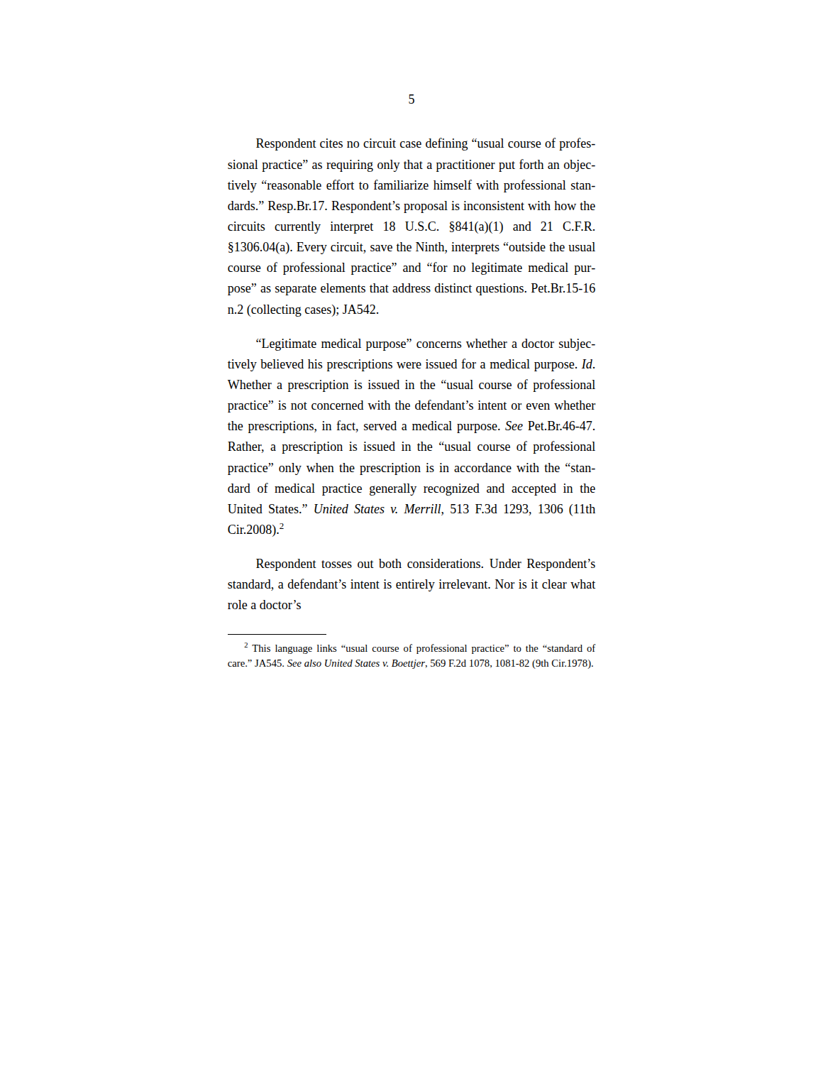5
Respondent cites no circuit case defining “usual course of professional practice” as requiring only that a practitioner put forth an objectively “reasonable effort to familiarize himself with professional standards.” Resp.Br.17. Respondent’s proposal is inconsistent with how the circuits currently interpret 18 U.S.C. §841(a)(1) and 21 C.F.R. §1306.04(a). Every circuit, save the Ninth, interprets “outside the usual course of professional practice” and “for no legitimate medical purpose” as separate elements that address distinct questions. Pet.Br.15-16 n.2 (collecting cases); JA542.
“Legitimate medical purpose” concerns whether a doctor subjectively believed his prescriptions were issued for a medical purpose. Id. Whether a prescription is issued in the “usual course of professional practice” is not concerned with the defendant’s intent or even whether the prescriptions, in fact, served a medical purpose. See Pet.Br.46-47. Rather, a prescription is issued in the “usual course of professional practice” only when the prescription is in accordance with the “standard of medical practice generally recognized and accepted in the United States.” United States v. Merrill, 513 F.3d 1293, 1306 (11th Cir.2008).2
Respondent tosses out both considerations. Under Respondent’s standard, a defendant’s intent is entirely irrelevant. Nor is it clear what role a doctor’s
2 This language links “usual course of professional practice” to the “standard of care.” JA545. See also United States v. Boettjer, 569 F.2d 1078, 1081-82 (9th Cir.1978).